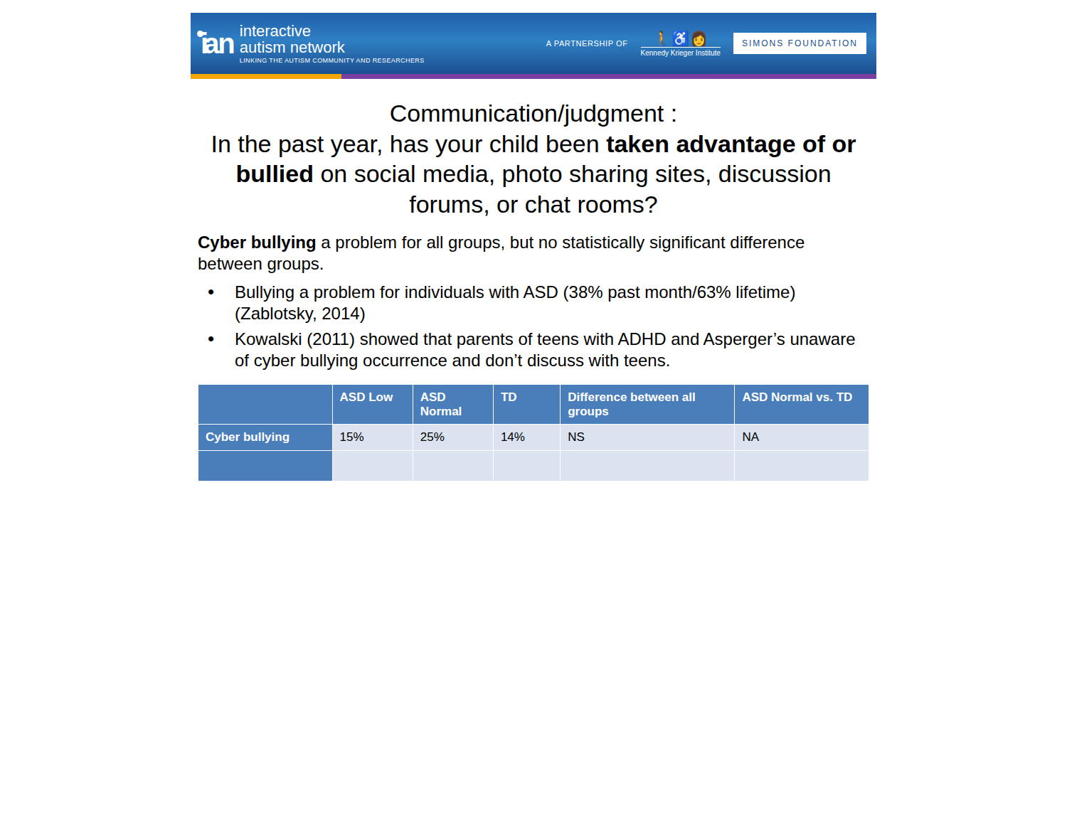i an
interactive
autism network
Linking the autism community and researchers
A partnership of
🚶♿👩
Kennedy Krieger Institute
SIMONS FOUNDATION
Communication/judgment :
In the past year, has your child been taken advantage of or bullied on social media, photo sharing sites, discussion forums, or chat rooms?
Cyber bullying a problem for all groups, but no statistically significant difference between groups.
Bullying a problem for individuals with ASD (38% past month/63% lifetime) (Zablotsky, 2014)
Kowalski (2011) showed that parents of teens with ADHD and Asperger’s unaware of cyber bullying occurrence and don’t discuss with teens.
| | ASD Low | ASD Normal | TD | Difference between all groups | ASD Normal vs. TD |
| --- | --- | --- | --- | --- | --- |
| Cyber bullying | 15% | 25% | 14% | NS | NA |